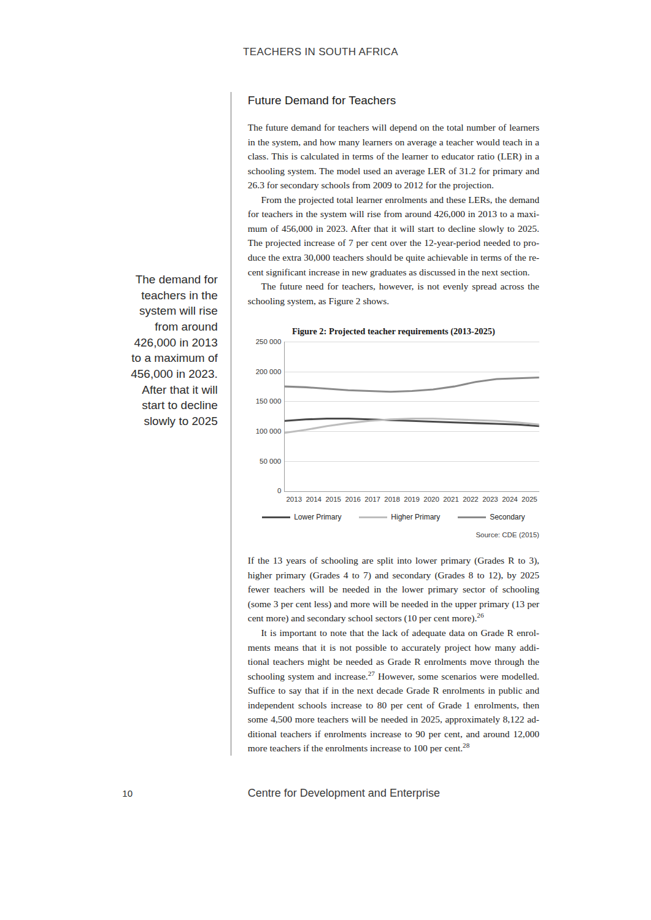TEACHERS IN SOUTH AFRICA
The demand for teachers in the system will rise from around 426,000 in 2013 to a maximum of 456,000 in 2023. After that it will start to decline slowly to 2025
Future Demand for Teachers
The future demand for teachers will depend on the total number of learners in the system, and how many learners on average a teacher would teach in a class. This is calculated in terms of the learner to educator ratio (LER) in a schooling system. The model used an average LER of 31.2 for primary and 26.3 for secondary schools from 2009 to 2012 for the projection.
From the projected total learner enrolments and these LERs, the demand for teachers in the system will rise from around 426,000 in 2013 to a maximum of 456,000 in 2023. After that it will start to decline slowly to 2025. The projected increase of 7 per cent over the 12-year-period needed to produce the extra 30,000 teachers should be quite achievable in terms of the recent significant increase in new graduates as discussed in the next section.
The future need for teachers, however, is not evenly spread across the schooling system, as Figure 2 shows.
Figure 2: Projected teacher requirements (2013-2025)
250 000
200 000
150 000
100 000
50 000
0
2013201420152016201720182019202020212022202320242025
Lower Primary
Higher Primary
Secondary
Source: CDE (2015)
If the 13 years of schooling are split into lower primary (Grades R to 3), higher primary (Grades 4 to 7) and secondary (Grades 8 to 12), by 2025 fewer teachers will be needed in the lower primary sector of schooling (some 3 per cent less) and more will be needed in the upper primary (13 per cent more) and secondary school sectors (10 per cent more).26
It is important to note that the lack of adequate data on Grade R enrolments means that it is not possible to accurately project how many additional teachers might be needed as Grade R enrolments move through the schooling system and increase.27 However, some scenarios were modelled. Suffice to say that if in the next decade Grade R enrolments in public and independent schools increase to 80 per cent of Grade 1 enrolments, then some 4,500 more teachers will be needed in 2025, approximately 8,122 additional teachers if enrolments increase to 90 per cent, and around 12,000 more teachers if the enrolments increase to 100 per cent.28
10
Centre for Development and Enterprise